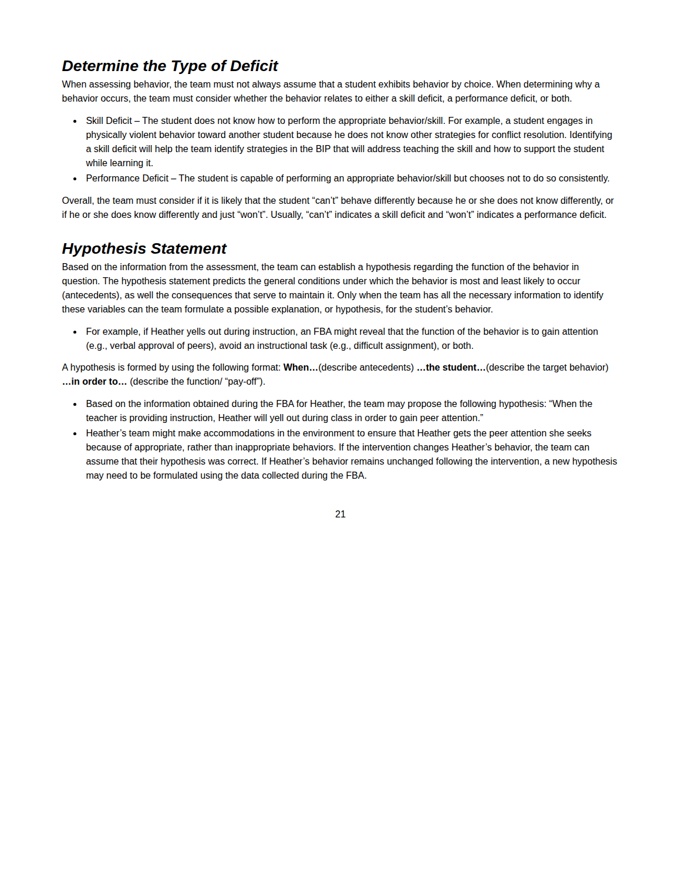Determine the Type of Deficit
When assessing behavior, the team must not always assume that a student exhibits behavior by choice. When determining why a behavior occurs, the team must consider whether the behavior relates to either a skill deficit, a performance deficit, or both.
Skill Deficit – The student does not know how to perform the appropriate behavior/skill. For example, a student engages in physically violent behavior toward another student because he does not know other strategies for conflict resolution. Identifying a skill deficit will help the team identify strategies in the BIP that will address teaching the skill and how to support the student while learning it.
Performance Deficit – The student is capable of performing an appropriate behavior/skill but chooses not to do so consistently.
Overall, the team must consider if it is likely that the student “can’t” behave differently because he or she does not know differently, or if he or she does know differently and just “won’t”. Usually, “can’t” indicates a skill deficit and “won’t” indicates a performance deficit.
Hypothesis Statement
Based on the information from the assessment, the team can establish a hypothesis regarding the function of the behavior in question. The hypothesis statement predicts the general conditions under which the behavior is most and least likely to occur (antecedents), as well the consequences that serve to maintain it. Only when the team has all the necessary information to identify these variables can the team formulate a possible explanation, or hypothesis, for the student’s behavior.
For example, if Heather yells out during instruction, an FBA might reveal that the function of the behavior is to gain attention (e.g., verbal approval of peers), avoid an instructional task (e.g., difficult assignment), or both.
A hypothesis is formed by using the following format: When…(describe antecedents) …the student…(describe the target behavior) …in order to… (describe the function/ “pay-off”).
Based on the information obtained during the FBA for Heather, the team may propose the following hypothesis: “When the teacher is providing instruction, Heather will yell out during class in order to gain peer attention.”
Heather’s team might make accommodations in the environment to ensure that Heather gets the peer attention she seeks because of appropriate, rather than inappropriate behaviors. If the intervention changes Heather’s behavior, the team can assume that their hypothesis was correct. If Heather’s behavior remains unchanged following the intervention, a new hypothesis may need to be formulated using the data collected during the FBA.
21